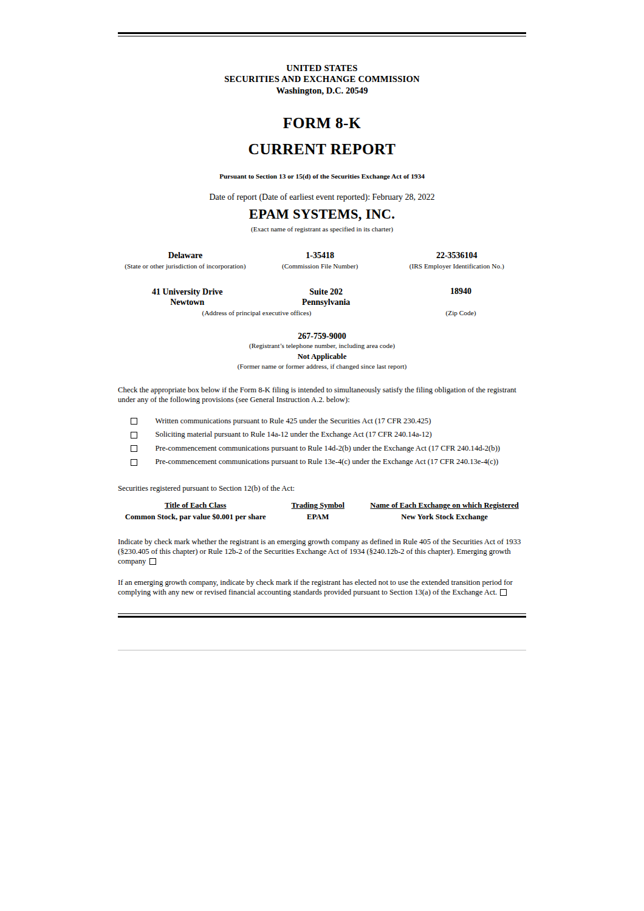UNITED STATES
SECURITIES AND EXCHANGE COMMISSION
Washington, D.C. 20549
FORM 8-K
CURRENT REPORT
Pursuant to Section 13 or 15(d) of the Securities Exchange Act of 1934
Date of report (Date of earliest event reported): February 28, 2022
EPAM SYSTEMS, INC.
(Exact name of registrant as specified in its charter)
| Delaware | 1-35418 | 22-3536104 |
| (State or other jurisdiction of incorporation) | (Commission File Number) | (IRS Employer Identification No.) |
| 41 University Drive | Suite 202 | 18940 |
| Newtown | Pennsylvania |
| (Address of principal executive offices) | (Zip Code) |
267-759-9000
(Registrant’s telephone number, including area code)
Not Applicable
(Former name or former address, if changed since last report)
Check the appropriate box below if the Form 8-K filing is intended to simultaneously satisfy the filing obligation of the registrant under any of the following provisions (see General Instruction A.2. below):
| | Written communications pursuant to Rule 425 under the Securities Act (17 CFR 230.425) |
| | Soliciting material pursuant to Rule 14a-12 under the Exchange Act (17 CFR 240.14a-12) |
| | Pre-commencement communications pursuant to Rule 14d-2(b) under the Exchange Act (17 CFR 240.14d-2(b)) |
| | Pre-commencement communications pursuant to Rule 13e-4(c) under the Exchange Act (17 CFR 240.13e-4(c)) |
Securities registered pursuant to Section 12(b) of the Act:
| Title of Each Class | Trading Symbol | Name of Each Exchange on which Registered |
| Common Stock, par value $0.001 per share | EPAM | New York Stock Exchange |
Indicate by check mark whether the registrant is an emerging growth company as defined in Rule 405 of the Securities Act of 1933 (§230.405 of this chapter) or Rule 12b-2 of the Securities Exchange Act of 1934 (§240.12b-2 of this chapter). Emerging growth company
If an emerging growth company, indicate by check mark if the registrant has elected not to use the extended transition period for complying with any new or revised financial accounting standards provided pursuant to Section 13(a) of the Exchange Act.